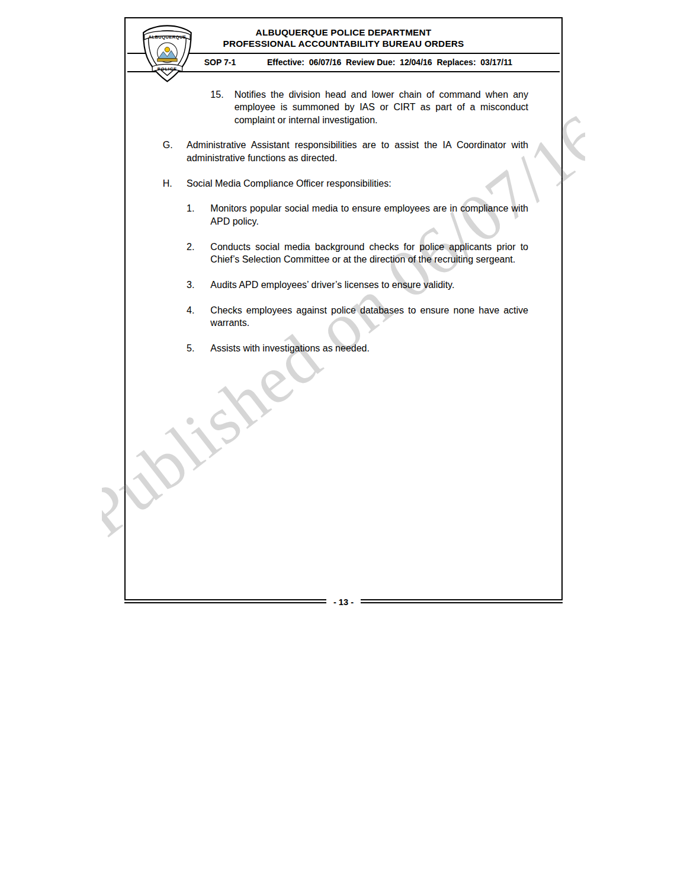Published on 06/07/16
ALBUQUERQUE POLICE
ALBUQUERQUE POLICE DEPARTMENT
PROFESSIONAL ACCOUNTABILITY BUREAU ORDERS
SOP 7-1 Effective: 06/07/16 Review Due: 12/04/16 Replaces: 03/17/11
15. Notifies the division head and lower chain of command when any employee is summoned by IAS or CIRT as part of a misconduct complaint or internal investigation.
G. Administrative Assistant responsibilities are to assist the IA Coordinator with administrative functions as directed.
H. Social Media Compliance Officer responsibilities:
1. Monitors popular social media to ensure employees are in compliance with APD policy.
2. Conducts social media background checks for police applicants prior to Chief’s Selection Committee or at the direction of the recruiting sergeant.
3. Audits APD employees’ driver’s licenses to ensure validity.
4. Checks employees against police databases to ensure none have active warrants.
5. Assists with investigations as needed.
- 13 -